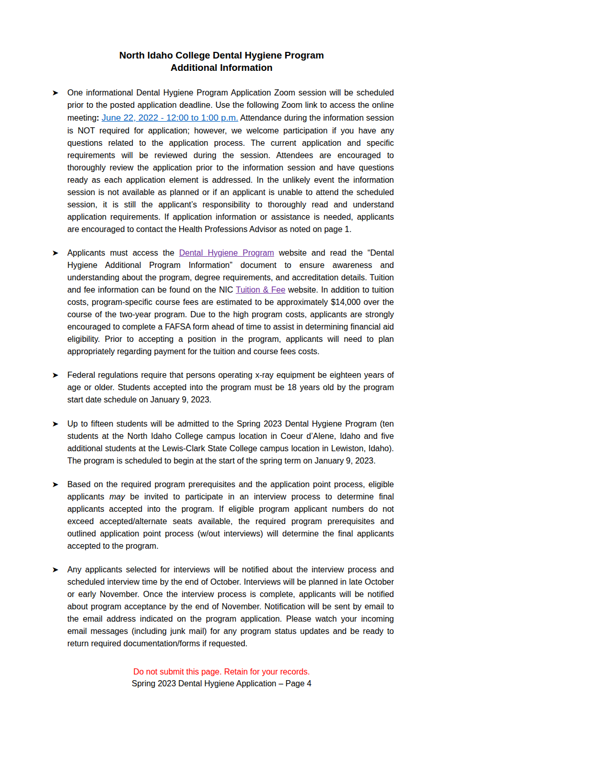North Idaho College Dental Hygiene Program Additional Information
One informational Dental Hygiene Program Application Zoom session will be scheduled prior to the posted application deadline. Use the following Zoom link to access the online meeting: June 22, 2022 - 12:00 to 1:00 p.m. Attendance during the information session is NOT required for application; however, we welcome participation if you have any questions related to the application process. The current application and specific requirements will be reviewed during the session. Attendees are encouraged to thoroughly review the application prior to the information session and have questions ready as each application element is addressed. In the unlikely event the information session is not available as planned or if an applicant is unable to attend the scheduled session, it is still the applicant’s responsibility to thoroughly read and understand application requirements. If application information or assistance is needed, applicants are encouraged to contact the Health Professions Advisor as noted on page 1.
Applicants must access the Dental Hygiene Program website and read the “Dental Hygiene Additional Program Information” document to ensure awareness and understanding about the program, degree requirements, and accreditation details. Tuition and fee information can be found on the NIC Tuition & Fee website. In addition to tuition costs, program-specific course fees are estimated to be approximately $14,000 over the course of the two-year program. Due to the high program costs, applicants are strongly encouraged to complete a FAFSA form ahead of time to assist in determining financial aid eligibility. Prior to accepting a position in the program, applicants will need to plan appropriately regarding payment for the tuition and course fees costs.
Federal regulations require that persons operating x-ray equipment be eighteen years of age or older. Students accepted into the program must be 18 years old by the program start date schedule on January 9, 2023.
Up to fifteen students will be admitted to the Spring 2023 Dental Hygiene Program (ten students at the North Idaho College campus location in Coeur d’Alene, Idaho and five additional students at the Lewis-Clark State College campus location in Lewiston, Idaho). The program is scheduled to begin at the start of the spring term on January 9, 2023.
Based on the required program prerequisites and the application point process, eligible applicants may be invited to participate in an interview process to determine final applicants accepted into the program. If eligible program applicant numbers do not exceed accepted/alternate seats available, the required program prerequisites and outlined application point process (w/out interviews) will determine the final applicants accepted to the program.
Any applicants selected for interviews will be notified about the interview process and scheduled interview time by the end of October. Interviews will be planned in late October or early November. Once the interview process is complete, applicants will be notified about program acceptance by the end of November. Notification will be sent by email to the email address indicated on the program application. Please watch your incoming email messages (including junk mail) for any program status updates and be ready to return required documentation/forms if requested.
Do not submit this page. Retain for your records.
Spring 2023 Dental Hygiene Application – Page 4